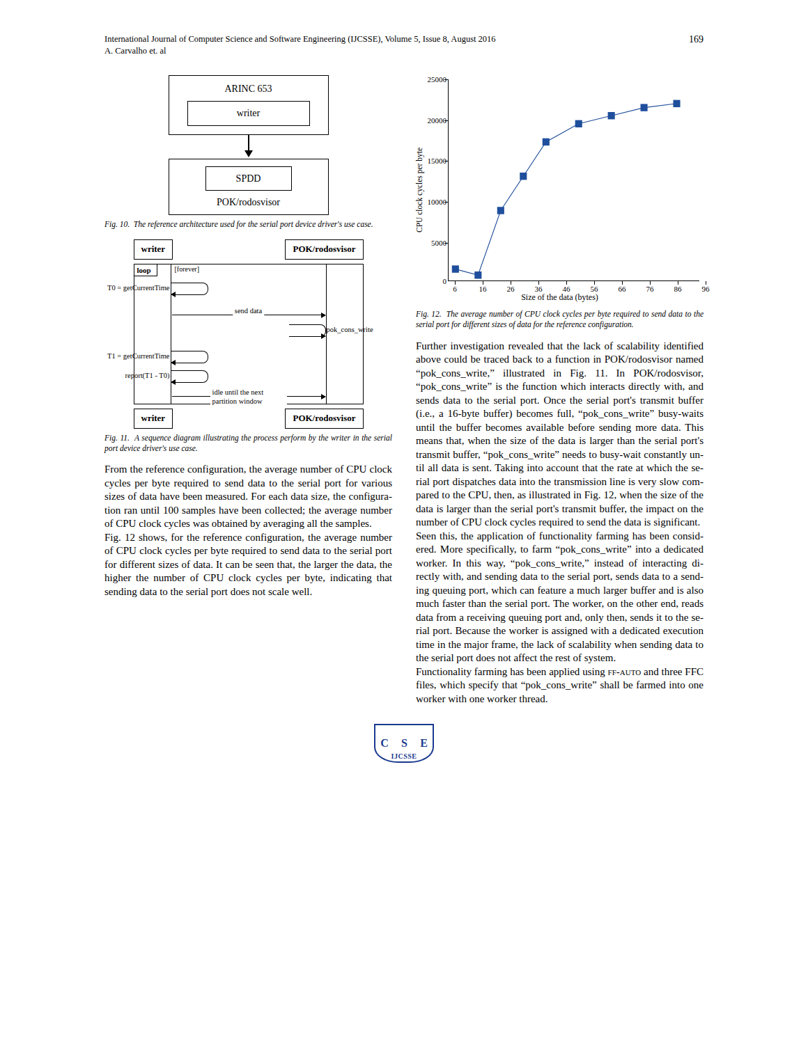169
International Journal of Computer Science and Software Engineering (IJCSSE), Volume 5, Issue 8, August 2016
A. Carvalho et. al
ARINC 653
writer
SPDD
POK/rodosvisor
Fig. 10. The reference architecture used for the serial port device driver's use case.
writer
POK/rodosvisor
loop
[forever]
T0 = getCurrentTime
send data
pok_cons_write
T1 = getCurrentTime
report(T1 - T0)
idle until the next partition window
writer
POK/rodosvisor
Fig. 11. A sequence diagram illustrating the process perform by the writer in the serial port device driver's use case.
From the reference configuration, the average number of CPU clock cycles per byte required to send data to the serial port for various sizes of data have been measured. For each data size, the configuration ran until 100 samples have been collected; the average number of CPU clock cycles was obtained by averaging all the samples.
Fig. 12 shows, for the reference configuration, the average number of CPU clock cycles per byte required to send data to the serial port for different sizes of data. It can be seen that, the larger the data, the higher the number of CPU clock cycles per byte, indicating that sending data to the serial port does not scale well.
CPU clock cycles per byte
25000
20000
15000
10000
5000
0
6
16
26
36
46
56
66
76
86
96
Size of the data (bytes)
Fig. 12. The average number of CPU clock cycles per byte required to send data to the serial port for different sizes of data for the reference configuration.
Further investigation revealed that the lack of scalability identified above could be traced back to a function in POK/rodosvisor named “pok_cons_write,” illustrated in Fig. 11. In POK/rodosvisor, “pok_cons_write” is the function which interacts directly with, and sends data to the serial port. Once the serial port's transmit buffer (i.e., a 16-byte buffer) becomes full, “pok_cons_write” busy-waits until the buffer becomes available before sending more data. This means that, when the size of the data is larger than the serial port's transmit buffer, “pok_cons_write” needs to busy-wait constantly until all data is sent. Taking into account that the rate at which the serial port dispatches data into the transmission line is very slow compared to the CPU, then, as illustrated in Fig. 12, when the size of the data is larger than the serial port's transmit buffer, the impact on the number of CPU clock cycles required to send the data is significant.
Seen this, the application of functionality farming has been considered. More specifically, to farm “pok_cons_write” into a dedicated worker. In this way, “pok_cons_write,” instead of interacting directly with, and sending data to the serial port, sends data to a sending queuing port, which can feature a much larger buffer and is also much faster than the serial port. The worker, on the other end, reads data from a receiving queuing port and, only then, sends it to the serial port. Because the worker is assigned with a dedicated execution time in the major frame, the lack of scalability when sending data to the serial port does not affect the rest of system.
Functionality farming has been applied using ff-auto and three FFC files, which specify that “pok_cons_write” shall be farmed into one worker with one worker thread.
CSE
IJCSSE